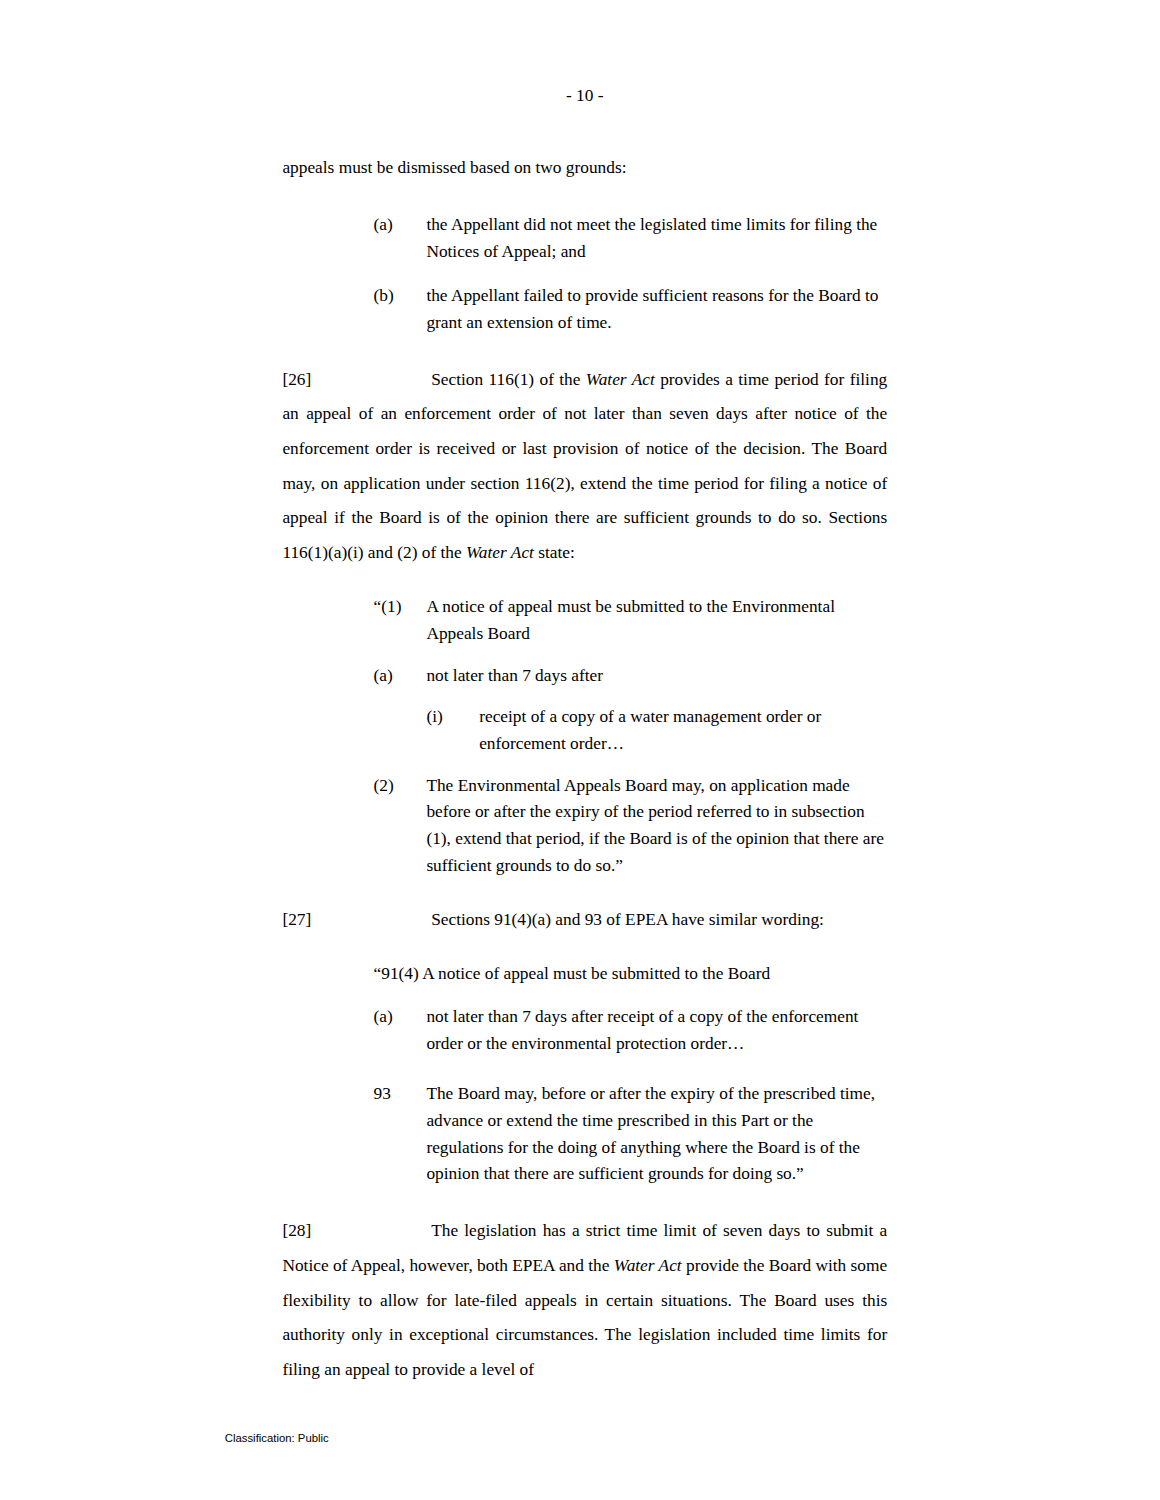- 10 -
appeals must be dismissed based on two grounds:
(a) the Appellant did not meet the legislated time limits for filing the Notices of Appeal; and
(b) the Appellant failed to provide sufficient reasons for the Board to grant an extension of time.
[26] Section 116(1) of the Water Act provides a time period for filing an appeal of an enforcement order of not later than seven days after notice of the enforcement order is received or last provision of notice of the decision. The Board may, on application under section 116(2), extend the time period for filing a notice of appeal if the Board is of the opinion there are sufficient grounds to do so. Sections 116(1)(a)(i) and (2) of the Water Act state:
“(1) A notice of appeal must be submitted to the Environmental Appeals Board (a) not later than 7 days after (i) receipt of a copy of a water management order or enforcement order… (2) The Environmental Appeals Board may, on application made before or after the expiry of the period referred to in subsection (1), extend that period, if the Board is of the opinion that there are sufficient grounds to do so.”
[27] Sections 91(4)(a) and 93 of EPEA have similar wording:
“91(4) A notice of appeal must be submitted to the Board (a) not later than 7 days after receipt of a copy of the enforcement order or the environmental protection order…
93 The Board may, before or after the expiry of the prescribed time, advance or extend the time prescribed in this Part or the regulations for the doing of anything where the Board is of the opinion that there are sufficient grounds for doing so.”
[28] The legislation has a strict time limit of seven days to submit a Notice of Appeal, however, both EPEA and the Water Act provide the Board with some flexibility to allow for late-filed appeals in certain situations. The Board uses this authority only in exceptional circumstances. The legislation included time limits for filing an appeal to provide a level of
Classification: Public